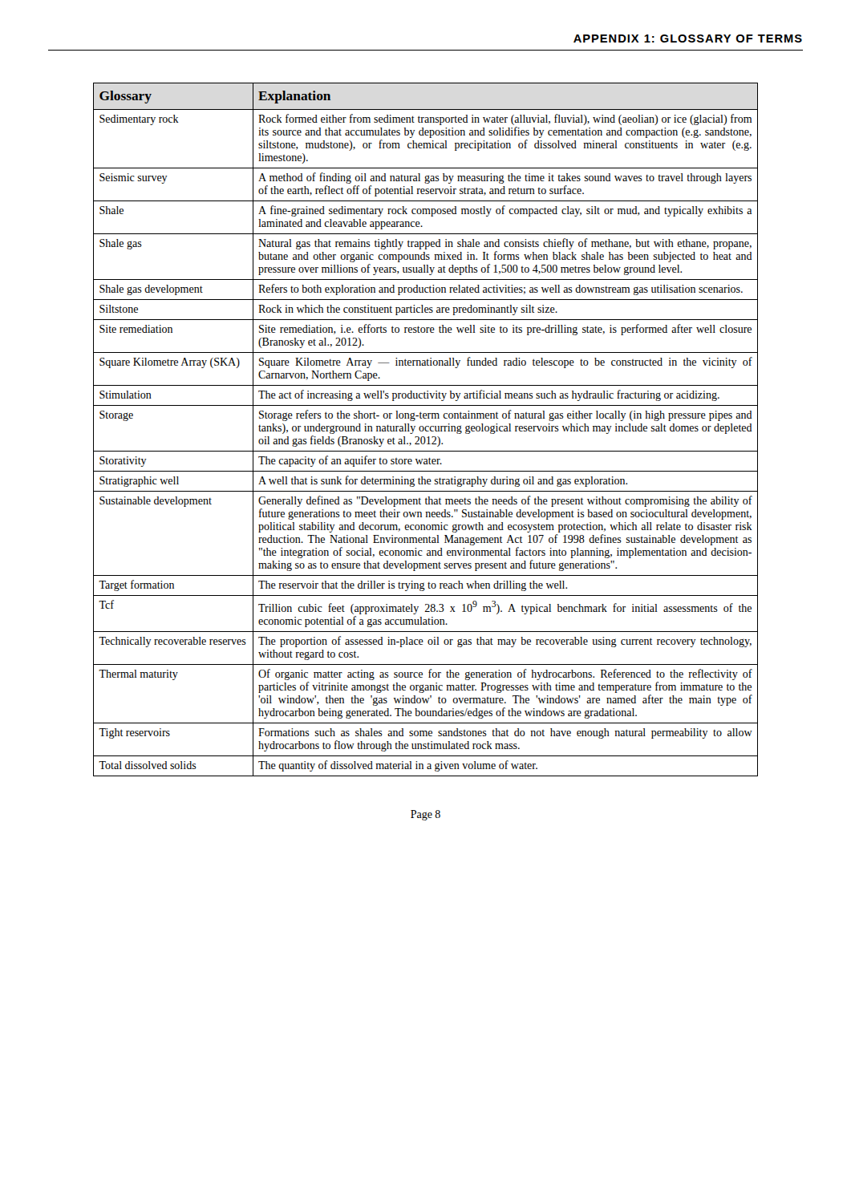APPENDIX 1: GLOSSARY OF TERMS
| Glossary | Explanation |
| --- | --- |
| Sedimentary rock | Rock formed either from sediment transported in water (alluvial, fluvial), wind (aeolian) or ice (glacial) from its source and that accumulates by deposition and solidifies by cementation and compaction (e.g. sandstone, siltstone, mudstone), or from chemical precipitation of dissolved mineral constituents in water (e.g. limestone). |
| Seismic survey | A method of finding oil and natural gas by measuring the time it takes sound waves to travel through layers of the earth, reflect off of potential reservoir strata, and return to surface. |
| Shale | A fine-grained sedimentary rock composed mostly of compacted clay, silt or mud, and typically exhibits a laminated and cleavable appearance. |
| Shale gas | Natural gas that remains tightly trapped in shale and consists chiefly of methane, but with ethane, propane, butane and other organic compounds mixed in. It forms when black shale has been subjected to heat and pressure over millions of years, usually at depths of 1,500 to 4,500 metres below ground level. |
| Shale gas development | Refers to both exploration and production related activities; as well as downstream gas utilisation scenarios. |
| Siltstone | Rock in which the constituent particles are predominantly silt size. |
| Site remediation | Site remediation, i.e. efforts to restore the well site to its pre-drilling state, is performed after well closure (Branosky et al., 2012). |
| Square Kilometre Array (SKA) | Square Kilometre Array — internationally funded radio telescope to be constructed in the vicinity of Carnarvon, Northern Cape. |
| Stimulation | The act of increasing a well's productivity by artificial means such as hydraulic fracturing or acidizing. |
| Storage | Storage refers to the short- or long-term containment of natural gas either locally (in high pressure pipes and tanks), or underground in naturally occurring geological reservoirs which may include salt domes or depleted oil and gas fields (Branosky et al., 2012). |
| Storativity | The capacity of an aquifer to store water. |
| Stratigraphic well | A well that is sunk for determining the stratigraphy during oil and gas exploration. |
| Sustainable development | Generally defined as "Development that meets the needs of the present without compromising the ability of future generations to meet their own needs." Sustainable development is based on sociocultural development, political stability and decorum, economic growth and ecosystem protection, which all relate to disaster risk reduction. The National Environmental Management Act 107 of 1998 defines sustainable development as "the integration of social, economic and environmental factors into planning, implementation and decision-making so as to ensure that development serves present and future generations". |
| Target formation | The reservoir that the driller is trying to reach when drilling the well. |
| Tcf | Trillion cubic feet (approximately 28.3 x 10 9 m 3 ). A typical benchmark for initial assessments of the economic potential of a gas accumulation. |
| Technically recoverable reserves | The proportion of assessed in-place oil or gas that may be recoverable using current recovery technology, without regard to cost. |
| Thermal maturity | Of organic matter acting as source for the generation of hydrocarbons. Referenced to the reflectivity of particles of vitrinite amongst the organic matter. Progresses with time and temperature from immature to the 'oil window', then the 'gas window' to overmature. The 'windows' are named after the main type of hydrocarbon being generated. The boundaries/edges of the windows are gradational. |
| Tight reservoirs | Formations such as shales and some sandstones that do not have enough natural permeability to allow hydrocarbons to flow through the unstimulated rock mass. |
| Total dissolved solids | The quantity of dissolved material in a given volume of water. |
Page 8